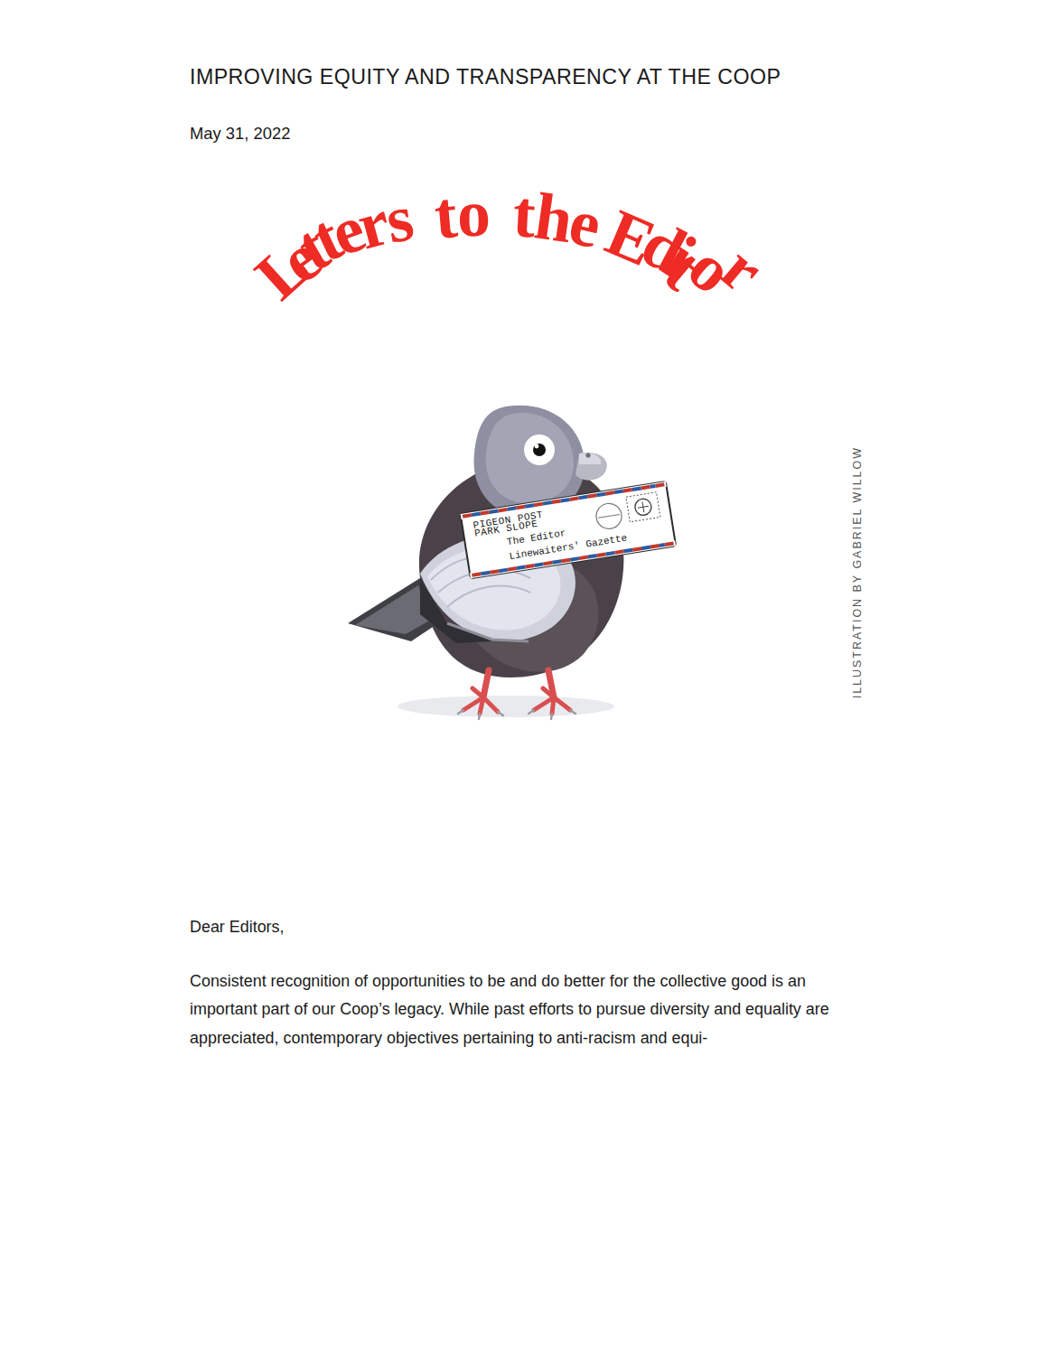Improving Equity and Transparency at the Coop
May 31, 2022
Letters to the Editor
Illustration of a pigeon carrying a letter A cartoon pigeon holds an airmail envelope addressed to The Editor, Linewaiters' Gazette. PIGEON POST PARK SLOPE The Editor Linewaiters' Gazette
Illustration by Gabriel Willow
Dear Editors,
Consistent recognition of opportunities to be and do better for the collective good is an important part of our Coop’s legacy. While past efforts to pursue diversity and equality are appreciated, contemporary objectives pertaining to anti-racism and equi-